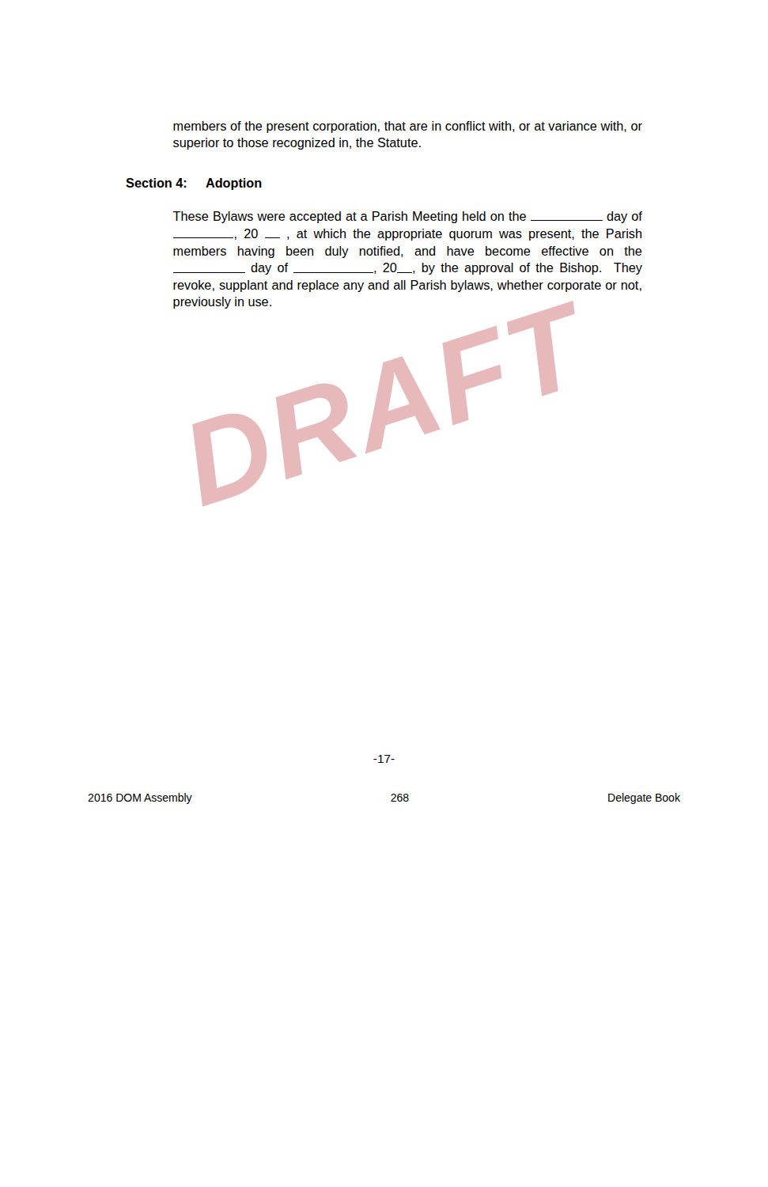members of the present corporation, that are in conflict with, or at variance with, or superior to those recognized in, the Statute.
Section 4: Adoption
These Bylaws were accepted at a Parish Meeting held on the day of , 20 , at which the appropriate quorum was present, the Parish members having been duly notified, and have become effective on the day of , 20 , by the approval of the Bishop. They revoke, supplant and replace any and all Parish bylaws, whether corporate or not, previously in use.
DRAFT
-17-
2016 DOM Assembly
268
Delegate Book